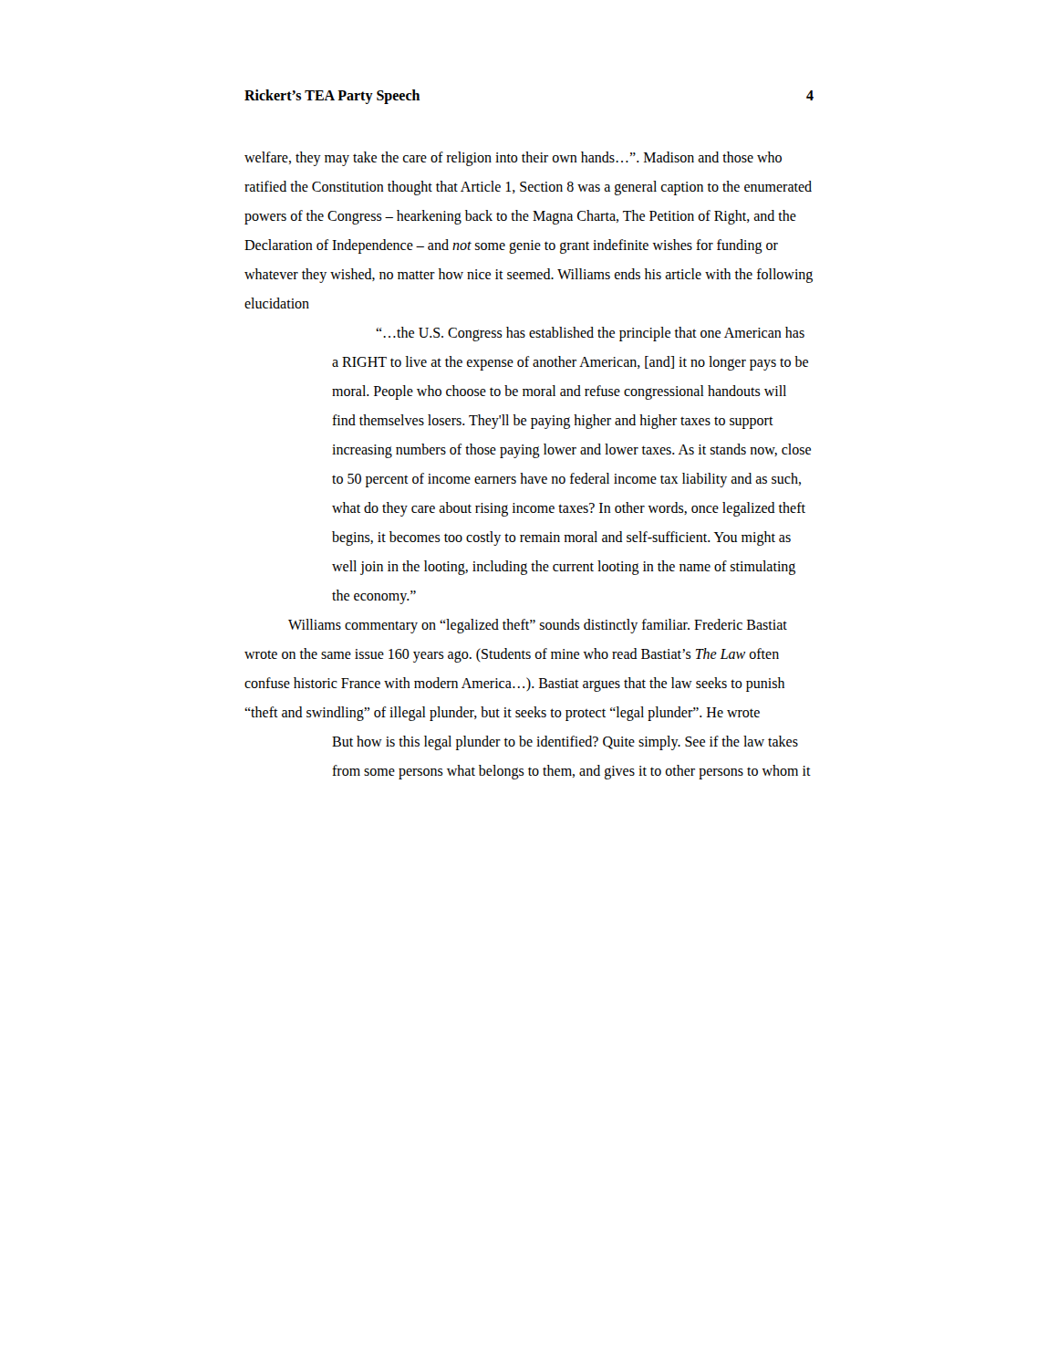Rickert’s TEA Party Speech 4
welfare, they may take the care of religion into their own hands…”. Madison and those who ratified the Constitution thought that Article 1, Section 8 was a general caption to the enumerated powers of the Congress – hearkening back to the Magna Charta, The Petition of Right, and the Declaration of Independence – and not some genie to grant indefinite wishes for funding or whatever they wished, no matter how nice it seemed. Williams ends his article with the following elucidation
“…the U.S. Congress has established the principle that one American has a RIGHT to live at the expense of another American, [and] it no longer pays to be moral. People who choose to be moral and refuse congressional handouts will find themselves losers. They'll be paying higher and higher taxes to support increasing numbers of those paying lower and lower taxes. As it stands now, close to 50 percent of income earners have no federal income tax liability and as such, what do they care about rising income taxes? In other words, once legalized theft begins, it becomes too costly to remain moral and self-sufficient. You might as well join in the looting, including the current looting in the name of stimulating the economy.”
Williams commentary on “legalized theft” sounds distinctly familiar. Frederic Bastiat wrote on the same issue 160 years ago. (Students of mine who read Bastiat’s The Law often confuse historic France with modern America…). Bastiat argues that the law seeks to punish “theft and swindling” of illegal plunder, but it seeks to protect “legal plunder”. He wrote
But how is this legal plunder to be identified? Quite simply. See if the law takes from some persons what belongs to them, and gives it to other persons to whom it